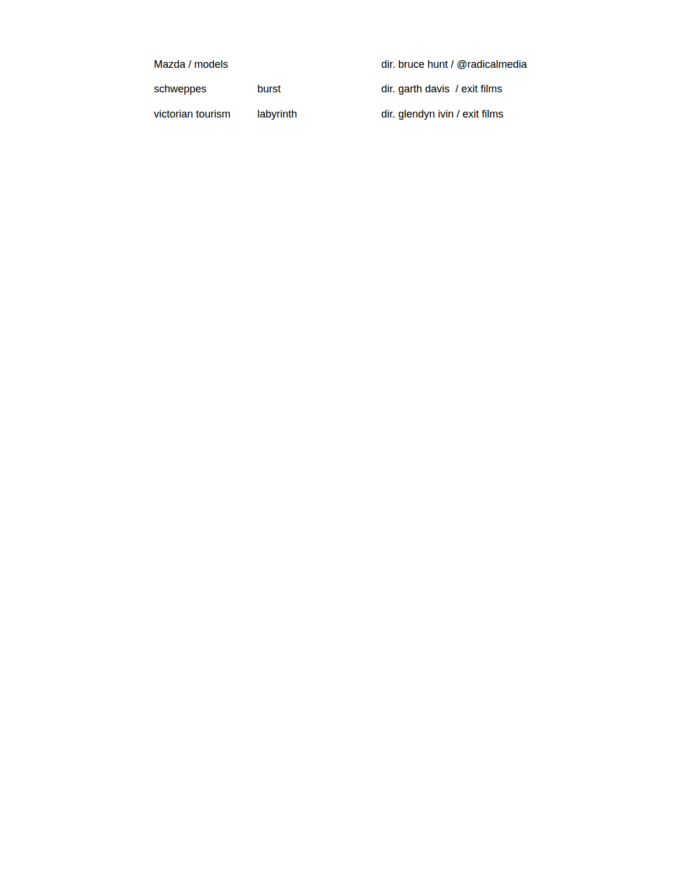| Mazda / models | | dir. bruce hunt / @radicalmedia |
| schweppes | burst | dir. garth davis / exit films |
| victorian tourism | labyrinth | dir. glendyn ivin / exit films |